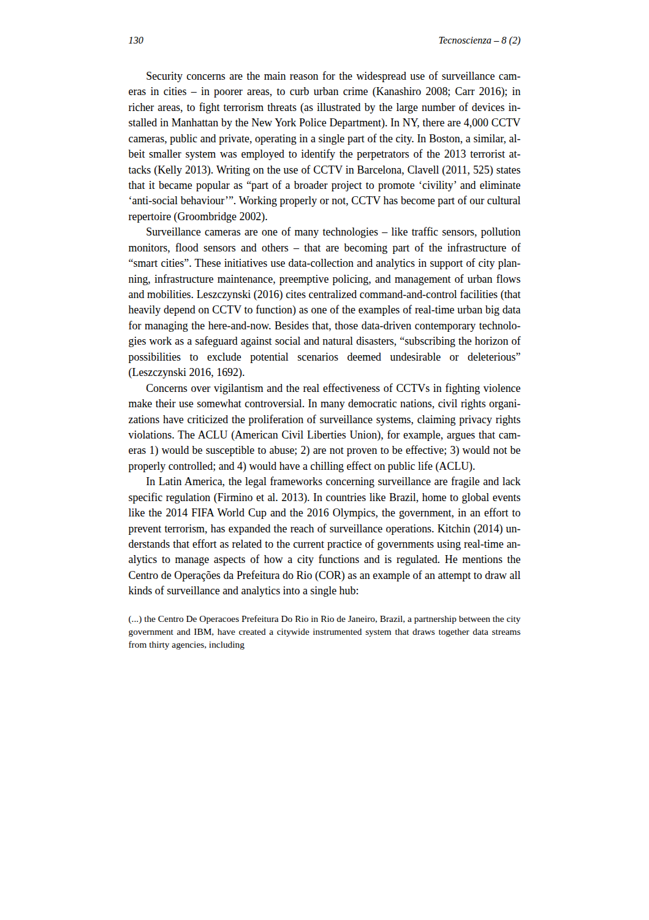130 Tecnoscienza – 8 (2)
Security concerns are the main reason for the widespread use of surveillance cameras in cities – in poorer areas, to curb urban crime (Kanashiro 2008; Carr 2016); in richer areas, to fight terrorism threats (as illustrated by the large number of devices installed in Manhattan by the New York Police Department). In NY, there are 4,000 CCTV cameras, public and private, operating in a single part of the city. In Boston, a similar, albeit smaller system was employed to identify the perpetrators of the 2013 terrorist attacks (Kelly 2013). Writing on the use of CCTV in Barcelona, Clavell (2011, 525) states that it became popular as “part of a broader project to promote ‘civility’ and eliminate ‘anti-social behaviour’”. Working properly or not, CCTV has become part of our cultural repertoire (Groombridge 2002).
Surveillance cameras are one of many technologies – like traffic sensors, pollution monitors, flood sensors and others – that are becoming part of the infrastructure of “smart cities”. These initiatives use data-collection and analytics in support of city planning, infrastructure maintenance, preemptive policing, and management of urban flows and mobilities. Leszczynski (2016) cites centralized command-and-control facilities (that heavily depend on CCTV to function) as one of the examples of real-time urban big data for managing the here-and-now. Besides that, those data-driven contemporary technologies work as a safeguard against social and natural disasters, “subscribing the horizon of possibilities to exclude potential scenarios deemed undesirable or deleterious” (Leszczynski 2016, 1692).
Concerns over vigilantism and the real effectiveness of CCTVs in fighting violence make their use somewhat controversial. In many democratic nations, civil rights organizations have criticized the proliferation of surveillance systems, claiming privacy rights violations. The ACLU (American Civil Liberties Union), for example, argues that cameras 1) would be susceptible to abuse; 2) are not proven to be effective; 3) would not be properly controlled; and 4) would have a chilling effect on public life (ACLU).
In Latin America, the legal frameworks concerning surveillance are fragile and lack specific regulation (Firmino et al. 2013). In countries like Brazil, home to global events like the 2014 FIFA World Cup and the 2016 Olympics, the government, in an effort to prevent terrorism, has expanded the reach of surveillance operations. Kitchin (2014) understands that effort as related to the current practice of governments using real-time analytics to manage aspects of how a city functions and is regulated. He mentions the Centro de Operações da Prefeitura do Rio (COR) as an example of an attempt to draw all kinds of surveillance and analytics into a single hub:
(...) the Centro De Operacoes Prefeitura Do Rio in Rio de Janeiro, Brazil, a partnership between the city government and IBM, have created a citywide instrumented system that draws together data streams from thirty agencies, including